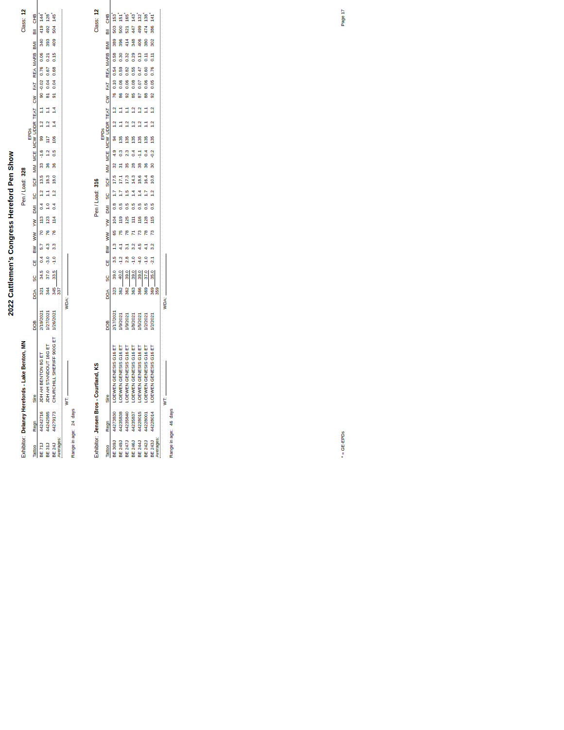2022 Cattlemen's Congress Hereford Pen Show
Exhibitor: Delaney Herefords - Lake Benton, MN
Pen / Load: 328
Class: 12
| | EPDs |
| Tattoo | Regn | Sire | DOB | DOA | SC | CE | BW | WW | YW | DMI | SC | SCF | MM | MCE | MCW | UDDR | TEAT | CW | FAT | REA | MARB | BMI | BII | CHB | |
| BE 71J | 44242716 | JDH AH BENTON 8G ET | 2/19/2021 | 321 | 34.5 | 0.4 | 5.7 | 70 | 113 | 0.4 | 1.2 | 13.5 | 33 | -1.6 | 99 | 1.2 | 1.1 | 90 | -0.02 | 0.76 | 0.06 | 340 | 419 | 144 * | |
| BE 31J | 44242585 | JDH AH STANDOUT 16G ET | 1/27/2021 | 344 | 37.0 | -3.0 | 4.3 | 76 | 123 | 1.0 | 1.1 | 18.3 | 36 | 1.2 | 117 | 1.2 | 1.1 | 81 | 0.04 | 0.67 | 0.21 | 393 | 492 | 128 * | |
| BE 24J | 44279173 | CHURCHILL SHERIFF 900G ET | 1/26/2021 | 345 | 33.5 | -1.0 | 3.3 | 76 | 114 | 0.4 | 1.2 | 18.0 | 36 | 0.5 | 106 | 1.4 | 1.4 | 91 | 0.04 | 0.68 | 0.15 | 409 | 504 | 145 * | |
| Averages: | | 337 | | |
WT: WDA:
Range in age: 24 days
Exhibitor: Jensen Bros - Courtland, KS
Pen / Load: 316
Class: 12
| | EPDs |
| Tattoo | Regn | Sire | DOB | DOA | SC | CE | BW | WW | YW | DMI | SC | SCF | MM | MCE | MCW | UDDR | TEAT | CW | FAT | REA | MARB | BMI | BII | CHB | |
| BE 309J | 44273830 | LOEWEN GENESIS G16 ET | 2/17/2021 | 323 | 39.0 | 3.5 | 1.3 | 65 | 104 | 0.8 | 1.7 | 17.5 | 32 | 4.9 | 94 | 1.2 | 1.2 | 76 | 0.10 | 0.54 | 0.58 | 389 | 503 | 153 * | |
| BE 249J | 44235838 | LOEWEN GENESIS G16 ET | 1/9/2021 | 362 | 40.0 | -1.2 | 4.1 | 75 | 119 | 0.5 | 1.7 | 17.1 | 31 | 0.3 | 135 | 1.1 | 1.1 | 86 | 0.06 | 0.59 | 0.30 | 396 | 500 | 151 * | |
| BE 247J | 44235840 | LOEWEN GENESIS G16 ET | 1/9/2021 | 362 | 39.0 | 2.8 | 3.1 | 78 | 125 | 0.5 | 1.5 | 17.3 | 35 | 2.3 | 135 | 1.2 | 1.1 | 92 | 0.06 | 0.82 | 0.32 | 414 | 521 | 165 * | |
| BE 246J | 44235837 | LOEWEN GENESIS G16 ET | 1/8/2021 | 363 | 39.0 | -1.0 | 3.2 | 71 | 111 | 0.5 | 1.4 | 14.3 | 28 | 0.4 | 135 | 1.2 | 1.2 | 85 | 0.08 | 0.55 | 0.29 | 348 | 447 | 143 * | |
| BE 244J | 44228015 | LOEWEN GENESIS G16 ET | 1/5/2021 | 366 | 39.0 | -4.0 | 4.5 | 73 | 116 | 0.5 | 1.4 | 18.6 | 38 | -1.1 | 135 | 1.2 | 1.2 | 87 | 0.07 | 0.47 | 0.13 | 406 | 499 | 132 * | |
| BE 242J | 44228001 | LOEWEN GENESIS G16 ET | 1/2/2021 | 369 | 37.0 | -1.0 | 4.1 | 78 | 128 | 0.5 | 1.7 | 16.4 | 36 | 0.4 | 135 | 1.1 | 1.1 | 88 | 0.06 | 0.60 | 0.11 | 380 | 474 | 138 * | |
| BE 243J | 44228014 | LOEWEN GENESIS G16 ET | 1/2/2021 | 369 | 35.0 | -2.1 | 3.2 | 73 | 115 | 0.5 | 1.2 | 10.8 | 30 | -0.2 | 135 | 1.2 | 1.2 | 92 | 0.05 | 0.76 | 0.11 | 302 | 386 | 141 * | |
| Averages: | | 359 | | |
WT: WDA:
Range in age: 46 days
* = GE-EPDs
Page 17